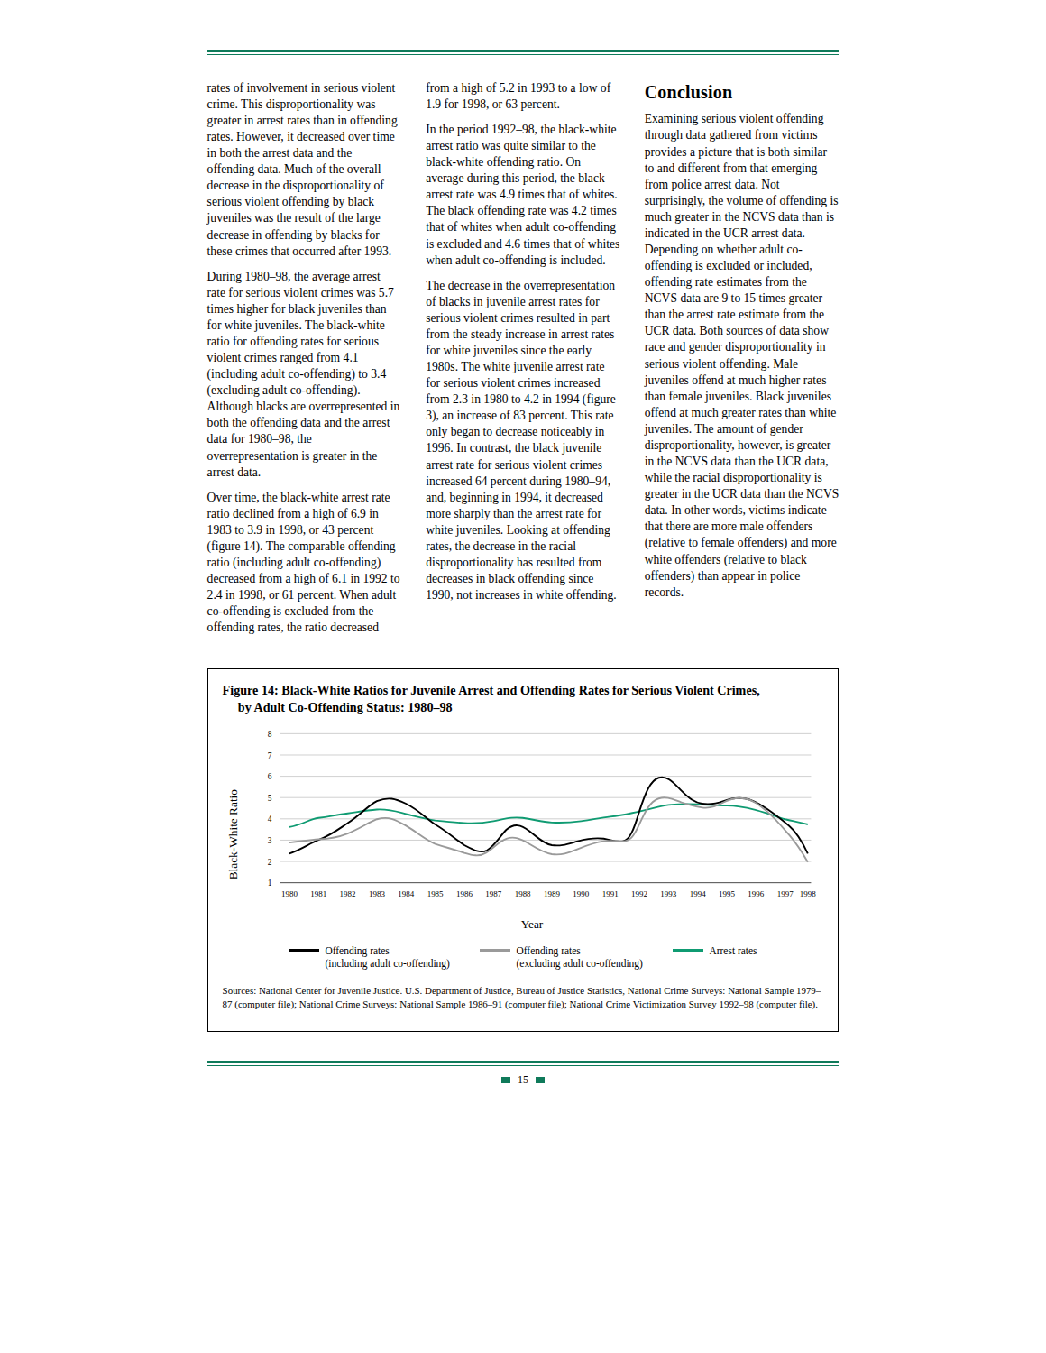rates of involvement in serious violent crime. This disproportionality was greater in arrest rates than in offending rates. However, it decreased over time in both the arrest data and the offending data. Much of the overall decrease in the disproportionality of serious violent offending by black juveniles was the result of the large decrease in offending by blacks for these crimes that occurred after 1993.
During 1980–98, the average arrest rate for serious violent crimes was 5.7 times higher for black juveniles than for white juveniles. The black-white ratio for offending rates for serious violent crimes ranged from 4.1 (including adult co-offending) to 3.4 (excluding adult co-offending). Although blacks are overrepresented in both the offending data and the arrest data for 1980–98, the overrepresentation is greater in the arrest data.
Over time, the black-white arrest rate ratio declined from a high of 6.9 in 1983 to 3.9 in 1998, or 43 percent (figure 14). The comparable offending ratio (including adult co-offending) decreased from a high of 6.1 in 1992 to 2.4 in 1998, or 61 percent. When adult co-offending is excluded from the offending rates, the ratio decreased
from a high of 5.2 in 1993 to a low of 1.9 for 1998, or 63 percent.
In the period 1992–98, the black-white arrest ratio was quite similar to the black-white offending ratio. On average during this period, the black arrest rate was 4.9 times that of whites. The black offending rate was 4.2 times that of whites when adult co-offending is excluded and 4.6 times that of whites when adult co-offending is included.
The decrease in the overrepresentation of blacks in juvenile arrest rates for serious violent crimes resulted in part from the steady increase in arrest rates for white juveniles since the early 1980s. The white juvenile arrest rate for serious violent crimes increased from 2.3 in 1980 to 4.2 in 1994 (figure 3), an increase of 83 percent. This rate only began to decrease noticeably in 1996. In contrast, the black juvenile arrest rate for serious violent crimes increased 64 percent during 1980–94, and, beginning in 1994, it decreased more sharply than the arrest rate for white juveniles. Looking at offending rates, the decrease in the racial disproportionality has resulted from decreases in black offending since 1990, not increases in white offending.
Conclusion
Examining serious violent offending through data gathered from victims provides a picture that is both similar to and different from that emerging from police arrest data. Not surprisingly, the volume of offending is much greater in the NCVS data than is indicated in the UCR arrest data. Depending on whether adult co-offending is excluded or included, offending rate estimates from the NCVS data are 9 to 15 times greater than the arrest rate estimate from the UCR data. Both sources of data show race and gender disproportionality in serious violent offending. Male juveniles offend at much higher rates than female juveniles. Black juveniles offend at much greater rates than white juveniles. The amount of gender disproportionality, however, is greater in the NCVS data than the UCR data, while the racial disproportionality is greater in the UCR data than the NCVS data. In other words, victims indicate that there are more male offenders (relative to female offenders) and more white offenders (relative to black offenders) than appear in police records.
Figure 14: Black-White Ratios for Juvenile Arrest and Offending Rates for Serious Violent Crimes,
by Adult Co-Offending Status: 1980–98
Black-White Ratio
8 7 6 5 4 3 2 1 1980 1981 1982 1983 1984 1985 1986 1987 1988 1989 1990 1991 1992 1993 1994 1995 1996 1997 1998
Year
Offending rates
(including adult co-offending)
Offending rates
(excluding adult co-offending)
Arrest rates
Sources: National Center for Juvenile Justice. U.S. Department of Justice, Bureau of Justice Statistics, National Crime Surveys: National Sample 1979–87 (computer file); National Crime Surveys: National Sample 1986–91 (computer file); National Crime Victimization Survey 1992–98 (computer file).
15